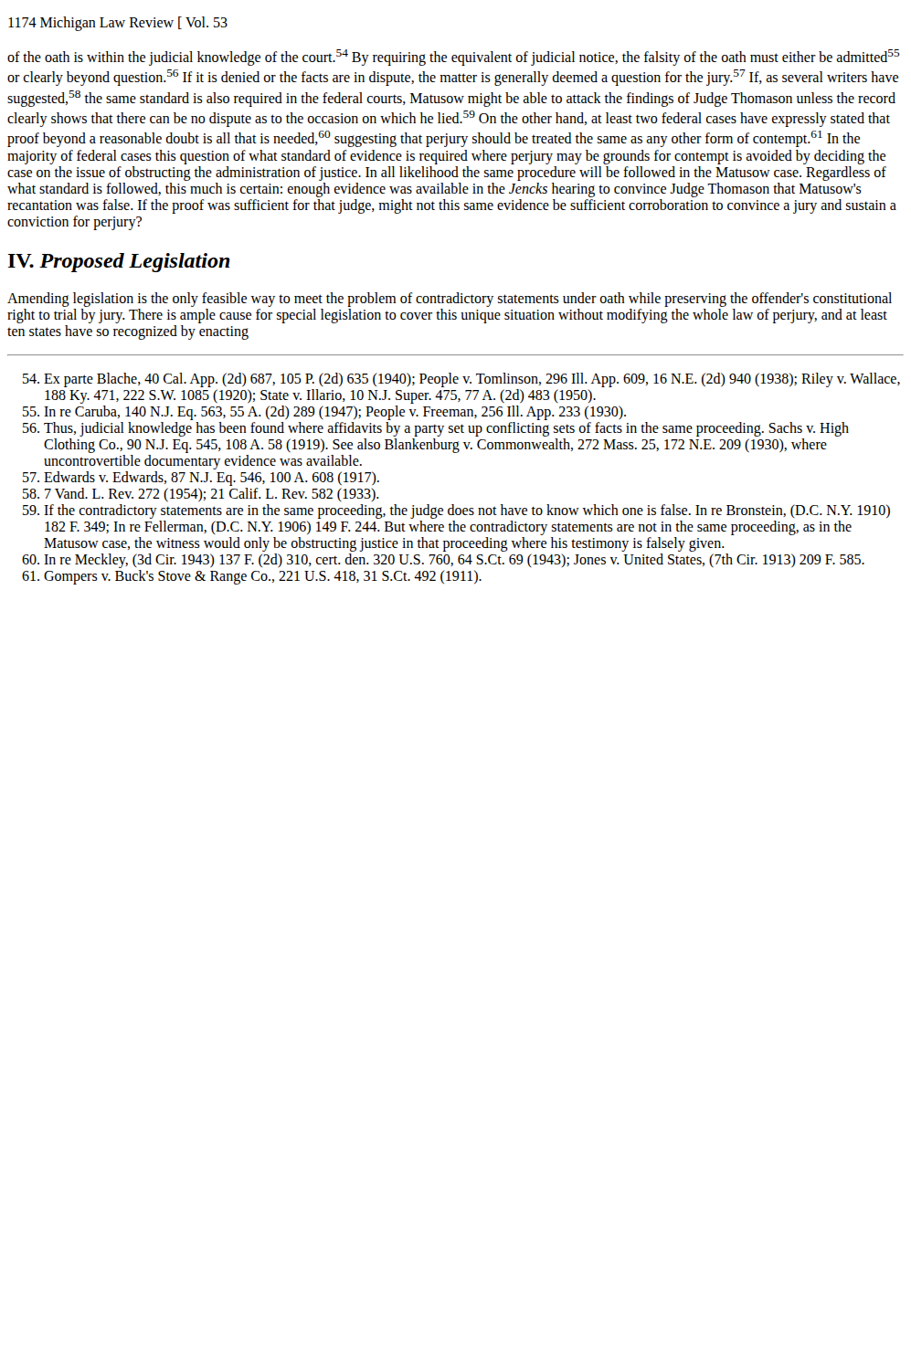1174 Michigan Law Review [ Vol. 53
of the oath is within the judicial knowledge of the court.54 By requiring the equivalent of judicial notice, the falsity of the oath must either be admitted55 or clearly beyond question.56 If it is denied or the facts are in dispute, the matter is generally deemed a question for the jury.57 If, as several writers have suggested,58 the same standard is also required in the federal courts, Matusow might be able to attack the findings of Judge Thomason unless the record clearly shows that there can be no dispute as to the occasion on which he lied.59 On the other hand, at least two federal cases have expressly stated that proof beyond a reasonable doubt is all that is needed,60 suggesting that perjury should be treated the same as any other form of contempt.61 In the majority of federal cases this question of what standard of evidence is required where perjury may be grounds for contempt is avoided by deciding the case on the issue of obstructing the administration of justice. In all likelihood the same procedure will be followed in the Matusow case. Regardless of what standard is followed, this much is certain: enough evidence was available in the Jencks hearing to convince Judge Thomason that Matusow's recantation was false. If the proof was sufficient for that judge, might not this same evidence be sufficient corroboration to convince a jury and sustain a conviction for perjury?
IV. Proposed Legislation
Amending legislation is the only feasible way to meet the problem of contradictory statements under oath while preserving the offender's constitutional right to trial by jury. There is ample cause for special legislation to cover this unique situation without modifying the whole law of perjury, and at least ten states have so recognized by enacting
Ex parte Blache, 40 Cal. App. (2d) 687, 105 P. (2d) 635 (1940); People v. Tomlinson, 296 Ill. App. 609, 16 N.E. (2d) 940 (1938); Riley v. Wallace, 188 Ky. 471, 222 S.W. 1085 (1920); State v. Illario, 10 N.J. Super. 475, 77 A. (2d) 483 (1950).
In re Caruba, 140 N.J. Eq. 563, 55 A. (2d) 289 (1947); People v. Freeman, 256 Ill. App. 233 (1930).
Thus, judicial knowledge has been found where affidavits by a party set up conflicting sets of facts in the same proceeding. Sachs v. High Clothing Co., 90 N.J. Eq. 545, 108 A. 58 (1919). See also Blankenburg v. Commonwealth, 272 Mass. 25, 172 N.E. 209 (1930), where uncontrovertible documentary evidence was available.
Edwards v. Edwards, 87 N.J. Eq. 546, 100 A. 608 (1917).
7 Vand. L. Rev. 272 (1954); 21 Calif. L. Rev. 582 (1933).
If the contradictory statements are in the same proceeding, the judge does not have to know which one is false. In re Bronstein, (D.C. N.Y. 1910) 182 F. 349; In re Fellerman, (D.C. N.Y. 1906) 149 F. 244. But where the contradictory statements are not in the same proceeding, as in the Matusow case, the witness would only be obstructing justice in that proceeding where his testimony is falsely given.
In re Meckley, (3d Cir. 1943) 137 F. (2d) 310, cert. den. 320 U.S. 760, 64 S.Ct. 69 (1943); Jones v. United States, (7th Cir. 1913) 209 F. 585.
Gompers v. Buck's Stove & Range Co., 221 U.S. 418, 31 S.Ct. 492 (1911).